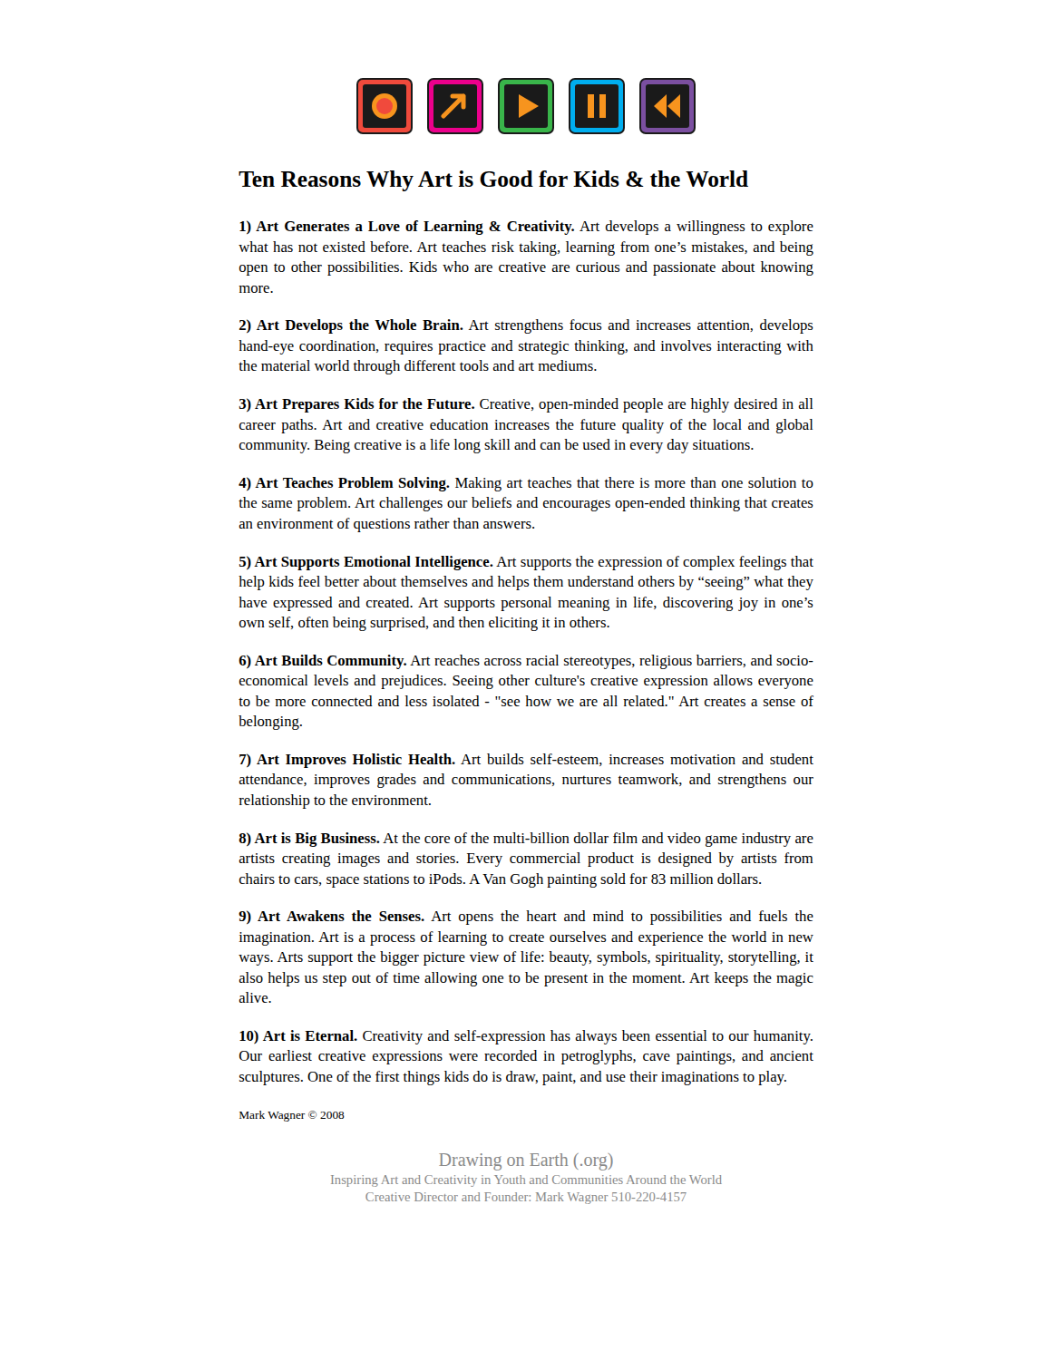Ten Reasons Why Art is Good for Kids & the World
1) Art Generates a Love of Learning & Creativity. Art develops a willingness to explore what has not existed before. Art teaches risk taking, learning from one’s mistakes, and being open to other possibilities. Kids who are creative are curious and passionate about knowing more.
2) Art Develops the Whole Brain. Art strengthens focus and increases attention, develops hand-eye coordination, requires practice and strategic thinking, and involves interacting with the material world through different tools and art mediums.
3) Art Prepares Kids for the Future. Creative, open-minded people are highly desired in all career paths. Art and creative education increases the future quality of the local and global community. Being creative is a life long skill and can be used in every day situations.
4) Art Teaches Problem Solving. Making art teaches that there is more than one solution to the same problem. Art challenges our beliefs and encourages open-ended thinking that creates an environment of questions rather than answers.
5) Art Supports Emotional Intelligence. Art supports the expression of complex feelings that help kids feel better about themselves and helps them understand others by “seeing” what they have expressed and created. Art supports personal meaning in life, discovering joy in one’s own self, often being surprised, and then eliciting it in others.
6) Art Builds Community. Art reaches across racial stereotypes, religious barriers, and socio-economical levels and prejudices. Seeing other culture's creative expression allows everyone to be more connected and less isolated - "see how we are all related." Art creates a sense of belonging.
7) Art Improves Holistic Health. Art builds self-esteem, increases motivation and student attendance, improves grades and communications, nurtures teamwork, and strengthens our relationship to the environment.
8) Art is Big Business. At the core of the multi-billion dollar film and video game industry are artists creating images and stories. Every commercial product is designed by artists from chairs to cars, space stations to iPods. A Van Gogh painting sold for 83 million dollars.
9) Art Awakens the Senses. Art opens the heart and mind to possibilities and fuels the imagination. Art is a process of learning to create ourselves and experience the world in new ways. Arts support the bigger picture view of life: beauty, symbols, spirituality, storytelling, it also helps us step out of time allowing one to be present in the moment. Art keeps the magic alive.
10) Art is Eternal. Creativity and self-expression has always been essential to our humanity. Our earliest creative expressions were recorded in petroglyphs, cave paintings, and ancient sculptures. One of the first things kids do is draw, paint, and use their imaginations to play.
Mark Wagner © 2008
Drawing on Earth (.org)
Inspiring Art and Creativity in Youth and Communities Around the World
Creative Director and Founder: Mark Wagner 510-220-4157